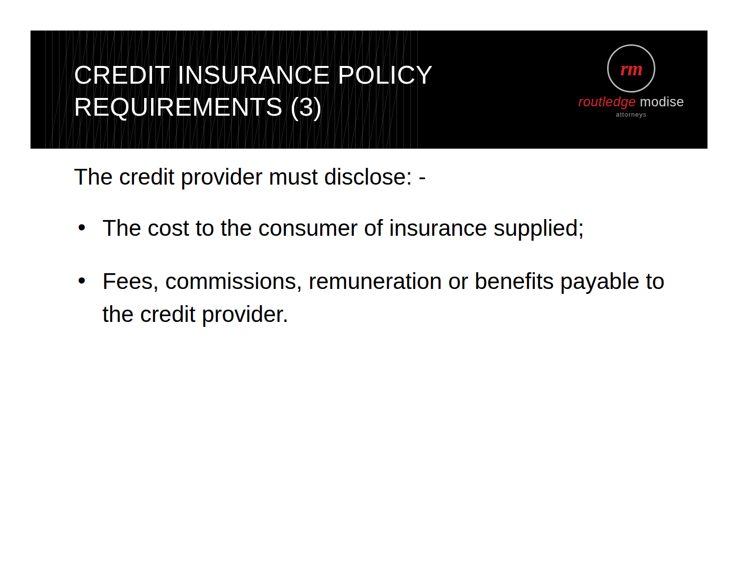CREDIT INSURANCE POLICY
REQUIREMENTS (3)
rm
routledge modise
attorneys
The credit provider must disclose: -
The cost to the consumer of insurance supplied;
Fees, commissions, remuneration or benefits payable to the credit provider.